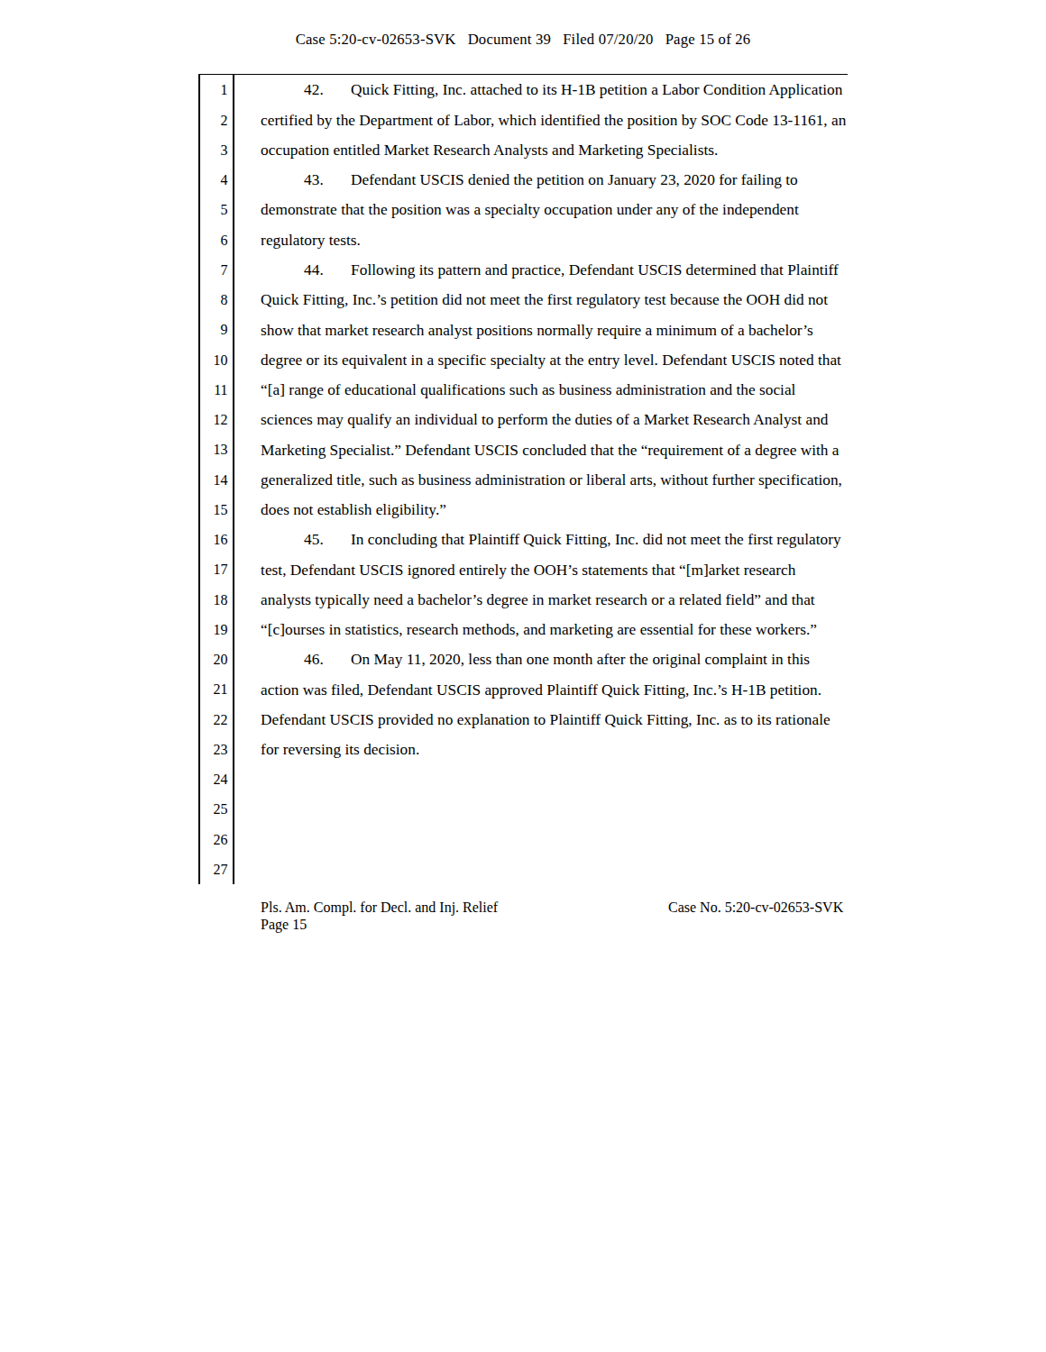Case 5:20-cv-02653-SVK Document 39 Filed 07/20/20 Page 15 of 26
1
2
3
4
5
6
7
8
9
10
11
12
13
14
15
16
17
18
19
20
21
22
23
24
25
26
27
42. Quick Fitting, Inc. attached to its H-1B petition a Labor Condition Application certified by the Department of Labor, which identified the position by SOC Code 13-1161, an occupation entitled Market Research Analysts and Marketing Specialists.
43. Defendant USCIS denied the petition on January 23, 2020 for failing to demonstrate that the position was a specialty occupation under any of the independent regulatory tests.
44. Following its pattern and practice, Defendant USCIS determined that Plaintiff Quick Fitting, Inc.’s petition did not meet the first regulatory test because the OOH did not show that market research analyst positions normally require a minimum of a bachelor’s degree or its equivalent in a specific specialty at the entry level. Defendant USCIS noted that “[a] range of educational qualifications such as business administration and the social sciences may qualify an individual to perform the duties of a Market Research Analyst and Marketing Specialist.” Defendant USCIS concluded that the “requirement of a degree with a generalized title, such as business administration or liberal arts, without further specification, does not establish eligibility.”
45. In concluding that Plaintiff Quick Fitting, Inc. did not meet the first regulatory test, Defendant USCIS ignored entirely the OOH’s statements that “[m]arket research analysts typically need a bachelor’s degree in market research or a related field” and that “[c]ourses in statistics, research methods, and marketing are essential for these workers.”
46. On May 11, 2020, less than one month after the original complaint in this action was filed, Defendant USCIS approved Plaintiff Quick Fitting, Inc.’s H-1B petition. Defendant USCIS provided no explanation to Plaintiff Quick Fitting, Inc. as to its rationale for reversing its decision.
Pls. Am. Compl. for Decl. and Inj. Relief
Page 15
Case No. 5:20-cv-02653-SVK